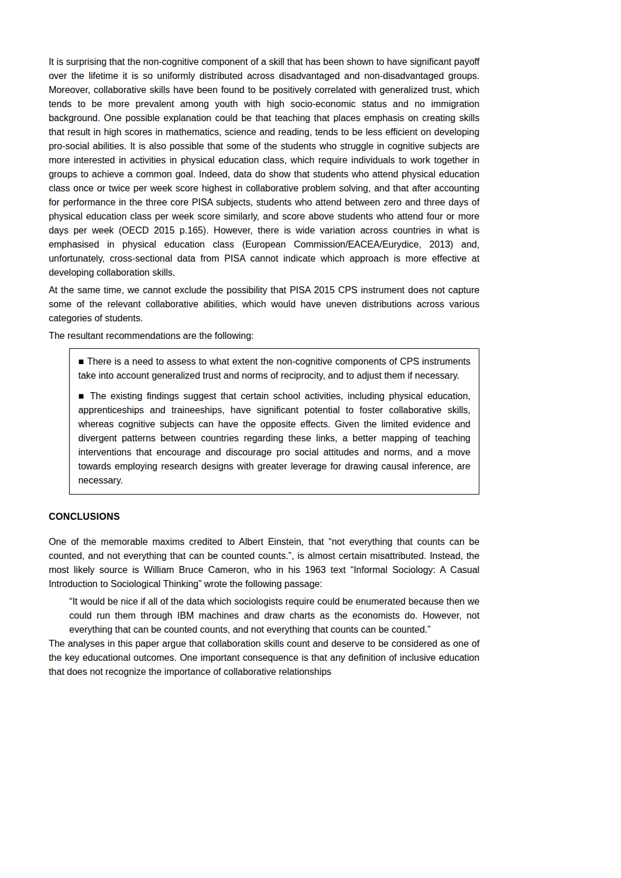It is surprising that the non-cognitive component of a skill that has been shown to have significant payoff over the lifetime it is so uniformly distributed across disadvantaged and non-disadvantaged groups. Moreover, collaborative skills have been found to be positively correlated with generalized trust, which tends to be more prevalent among youth with high socio-economic status and no immigration background. One possible explanation could be that teaching that places emphasis on creating skills that result in high scores in mathematics, science and reading, tends to be less efficient on developing pro-social abilities. It is also possible that some of the students who struggle in cognitive subjects are more interested in activities in physical education class, which require individuals to work together in groups to achieve a common goal. Indeed, data do show that students who attend physical education class once or twice per week score highest in collaborative problem solving, and that after accounting for performance in the three core PISA subjects, students who attend between zero and three days of physical education class per week score similarly, and score above students who attend four or more days per week (OECD 2015 p.165). However, there is wide variation across countries in what is emphasised in physical education class (European Commission/EACEA/Eurydice, 2013) and, unfortunately, cross-sectional data from PISA cannot indicate which approach is more effective at developing collaboration skills.
At the same time, we cannot exclude the possibility that PISA 2015 CPS instrument does not capture some of the relevant collaborative abilities, which would have uneven distributions across various categories of students.
The resultant recommendations are the following:
■ There is a need to assess to what extent the non-cognitive components of CPS instruments take into account generalized trust and norms of reciprocity, and to adjust them if necessary.
■ The existing findings suggest that certain school activities, including physical education, apprenticeships and traineeships, have significant potential to foster collaborative skills, whereas cognitive subjects can have the opposite effects. Given the limited evidence and divergent patterns between countries regarding these links, a better mapping of teaching interventions that encourage and discourage pro social attitudes and norms, and a move towards employing research designs with greater leverage for drawing causal inference, are necessary.
CONCLUSIONS
One of the memorable maxims credited to Albert Einstein, that “not everything that counts can be counted, and not everything that can be counted counts.”, is almost certain misattributed. Instead, the most likely source is William Bruce Cameron, who in his 1963 text “Informal Sociology: A Casual Introduction to Sociological Thinking” wrote the following passage:
“It would be nice if all of the data which sociologists require could be enumerated because then we could run them through IBM machines and draw charts as the economists do. However, not everything that can be counted counts, and not everything that counts can be counted.”
The analyses in this paper argue that collaboration skills count and deserve to be considered as one of the key educational outcomes. One important consequence is that any definition of inclusive education that does not recognize the importance of collaborative relationships